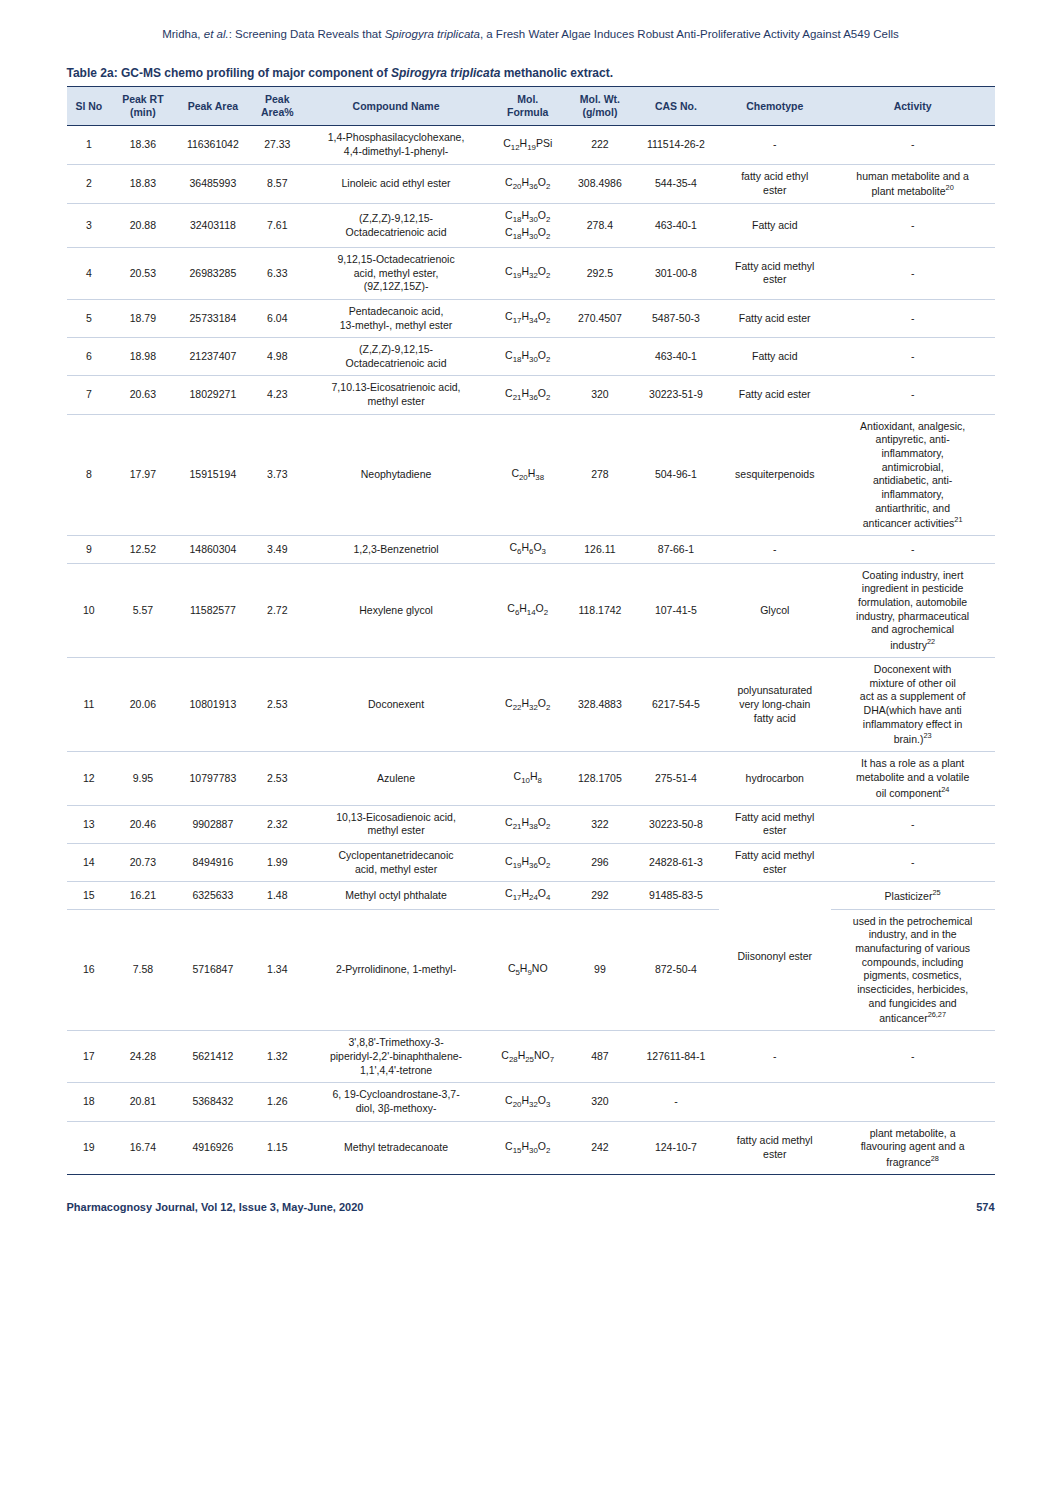Mridha, et al.: Screening Data Reveals that Spirogyra triplicata, a Fresh Water Algae Induces Robust Anti-Proliferative Activity Against A549 Cells
Table 2a: GC-MS chemo profiling of major component of Spirogyra triplicata methanolic extract.
| Sl No | Peak RT (min) | Peak Area | Peak Area% | Compound Name | Mol. Formula | Mol. Wt. (g/mol) | CAS No. | Chemotype | Activity |
| --- | --- | --- | --- | --- | --- | --- | --- | --- | --- |
| 1 | 18.36 | 116361042 | 27.33 | 1,4-Phosphasilacyclohexane, 4,4-dimethyl-1-phenyl- | C 12 H 19 PSi | 222 | 111514-26-2 | - | - |
| 2 | 18.83 | 36485993 | 8.57 | Linoleic acid ethyl ester | C 20 H 36 O 2 | 308.4986 | 544-35-4 | fatty acid ethyl ester | human metabolite and a plant metabolite 20 |
| 3 | 20.88 | 32403118 | 7.61 | (Z,Z,Z)-9,12,15- Octadecatrienoic acid | C 18 H 30 O 2 C 18 H 30 O 2 | 278.4 | 463-40-1 | Fatty acid | - |
| 4 | 20.53 | 26983285 | 6.33 | 9,12,15-Octadecatrienoic acid, methyl ester, (9Z,12Z,15Z)- | C 19 H 32 O 2 | 292.5 | 301-00-8 | Fatty acid methyl ester | - |
| 5 | 18.79 | 25733184 | 6.04 | Pentadecanoic acid, 13-methyl-, methyl ester | C 17 H 34 O 2 | 270.4507 | 5487-50-3 | Fatty acid ester | - |
| 6 | 18.98 | 21237407 | 4.98 | (Z,Z,Z)-9,12,15- Octadecatrienoic acid | C 18 H 30 O 2 | | 463-40-1 | Fatty acid | - |
| 7 | 20.63 | 18029271 | 4.23 | 7,10.13-Eicosatrienoic acid, methyl ester | C 21 H 36 O 2 | 320 | 30223-51-9 | Fatty acid ester | - |
| 8 | 17.97 | 15915194 | 3.73 | Neophytadiene | C 20 H 38 | 278 | 504-96-1 | sesquiterpenoids | Antioxidant, analgesic, antipyretic, anti- inflammatory, antimicrobial, antidiabetic, anti- inflammatory, antiarthritic, and anticancer activities 21 |
| 9 | 12.52 | 14860304 | 3.49 | 1,2,3-Benzenetriol | C 6 H 6 O 3 | 126.11 | 87-66-1 | - | - |
| 10 | 5.57 | 11582577 | 2.72 | Hexylene glycol | C 6 H 14 O 2 | 118.1742 | 107-41-5 | Glycol | Coating industry, inert ingredient in pesticide formulation, automobile industry, pharmaceutical and agrochemical industry 22 |
| 11 | 20.06 | 10801913 | 2.53 | Doconexent | C 22 H 32 O 2 | 328.4883 | 6217-54-5 | polyunsaturated very long-chain fatty acid | Doconexent with mixture of other oil act as a supplement of DHA(which have anti inflammatory effect in brain.) 23 |
| 12 | 9.95 | 10797783 | 2.53 | Azulene | C 10 H 8 | 128.1705 | 275-51-4 | hydrocarbon | It has a role as a plant metabolite and a volatile oil component 24 |
| 13 | 20.46 | 9902887 | 2.32 | 10,13-Eicosadienoic acid, methyl ester | C 21 H 38 O 2 | 322 | 30223-50-8 | Fatty acid methyl ester | - |
| 14 | 20.73 | 8494916 | 1.99 | Cyclopentanetridecanoic acid, methyl ester | C 19 H 36 O 2 | 296 | 24828-61-3 | Fatty acid methyl ester | - |
| 15 | 16.21 | 6325633 | 1.48 | Methyl octyl phthalate | C 17 H 24 O 4 | 292 | 91485-83-5 | Diisononyl ester | Plasticizer 25 |
| 16 | 7.58 | 5716847 | 1.34 | 2-Pyrrolidinone, 1-methyl- | C 5 H 9 NO | 99 | 872-50-4 | used in the petrochemical industry, and in the manufacturing of various compounds, including pigments, cosmetics, insecticides, herbicides, and fungicides and anticancer 26,27 |
| 17 | 24.28 | 5621412 | 1.32 | 3',8,8'-Trimethoxy-3- piperidyl-2,2'-binaphthalene- 1,1',4,4'-tetrone | C 28 H 25 NO 7 | 487 | 127611-84-1 | - | - |
| 18 | 20.81 | 5368432 | 1.26 | 6, 19-Cycloandrostane-3,7- diol, 3β-methoxy- | C 20 H 32 O 3 | 320 | - | | |
| 19 | 16.74 | 4916926 | 1.15 | Methyl tetradecanoate | C 15 H 30 O 2 | 242 | 124-10-7 | fatty acid methyl ester | plant metabolite, a flavouring agent and a fragrance 28 |
Pharmacognosy Journal, Vol 12, Issue 3, May-June, 2020
574